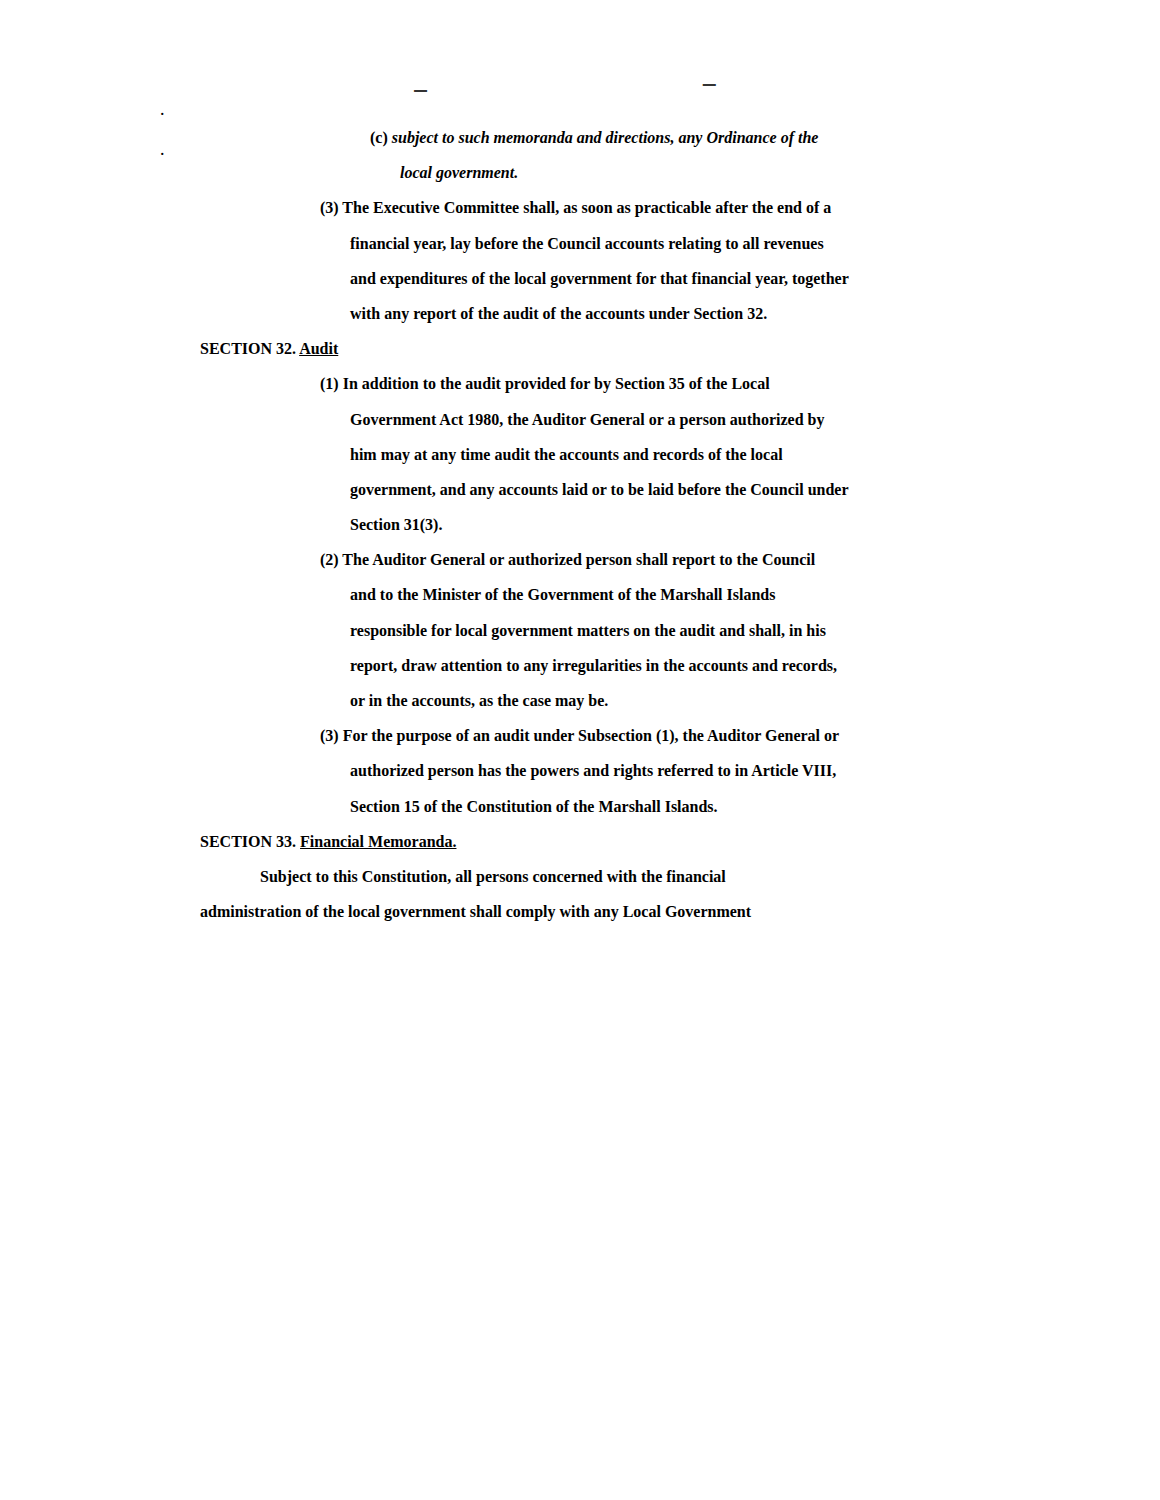. . − −
(c) subject to such memoranda and directions, any Ordinance of the
local government.
(3) The Executive Committee shall, as soon as practicable after the end of a
financial year, lay before the Council accounts relating to all revenues
and expenditures of the local government for that financial year, together
with any report of the audit of the accounts under Section 32.
SECTION 32. Audit
(1) In addition to the audit provided for by Section 35 of the Local
Government Act 1980, the Auditor General or a person authorized by
him may at any time audit the accounts and records of the local
government, and any accounts laid or to be laid before the Council under
Section 31(3).
(2) The Auditor General or authorized person shall report to the Council
and to the Minister of the Government of the Marshall Islands
responsible for local government matters on the audit and shall, in his
report, draw attention to any irregularities in the accounts and records,
or in the accounts, as the case may be.
(3) For the purpose of an audit under Subsection (1), the Auditor General or
authorized person has the powers and rights referred to in Article VIII,
Section 15 of the Constitution of the Marshall Islands.
SECTION 33. Financial Memoranda.
Subject to this Constitution, all persons concerned with the financial
administration of the local government shall comply with any Local Government